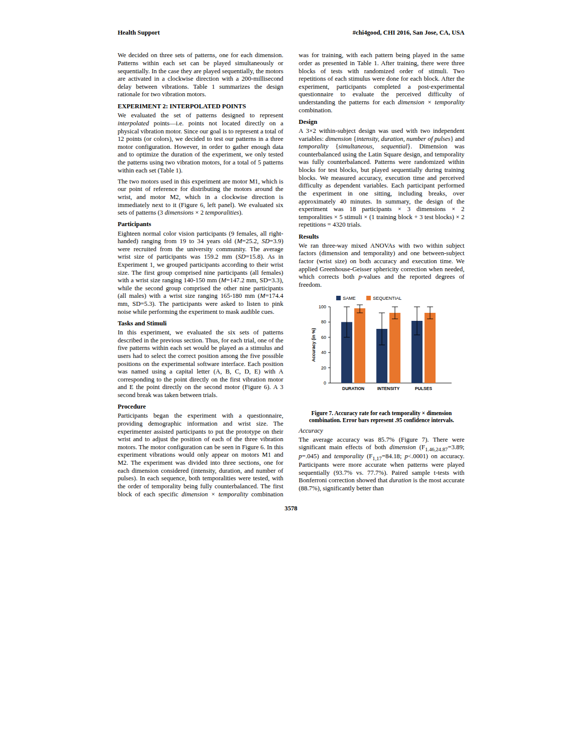Health Support
#chi4good, CHI 2016, San Jose, CA, USA
We decided on three sets of patterns, one for each dimension. Patterns within each set can be played simultaneously or sequentially. In the case they are played sequentially, the motors are activated in a clockwise direction with a 200-millisecond delay between vibrations. Table 1 summarizes the design rationale for two vibration motors.
Experiment 2: Interpolated Points
We evaluated the set of patterns designed to represent interpolated points—i.e. points not located directly on a physical vibration motor. Since our goal is to represent a total of 12 points (or colors), we decided to test our patterns in a three motor configuration. However, in order to gather enough data and to optimize the duration of the experiment, we only tested the patterns using two vibration motors, for a total of 5 patterns within each set (Table 1).
The two motors used in this experiment are motor M1, which is our point of reference for distributing the motors around the wrist, and motor M2, which in a clockwise direction is immediately next to it (Figure 6, left panel). We evaluated six sets of patterns (3 dimensions × 2 temporalities).
Participants
Eighteen normal color vision participants (9 females, all right-handed) ranging from 19 to 34 years old (M=25.2, SD=3.9) were recruited from the university community. The average wrist size of participants was 159.2 mm (SD=15.8). As in Experiment 1, we grouped participants according to their wrist size. The first group comprised nine participants (all females) with a wrist size ranging 140-150 mm (M=147.2 mm, SD=3.3), while the second group comprised the other nine participants (all males) with a wrist size ranging 165-180 mm (M=174.4 mm, SD=5.3). The participants were asked to listen to pink noise while performing the experiment to mask audible cues.
Tasks and Stimuli
In this experiment, we evaluated the six sets of patterns described in the previous section. Thus, for each trial, one of the five patterns within each set would be played as a stimulus and users had to select the correct position among the five possible positions on the experimental software interface. Each position was named using a capital letter (A, B, C, D, E) with A corresponding to the point directly on the first vibration motor and E the point directly on the second motor (Figure 6). A 3 second break was taken between trials.
Procedure
Participants began the experiment with a questionnaire, providing demographic information and wrist size. The experimenter assisted participants to put the prototype on their wrist and to adjust the position of each of the three vibration motors. The motor configuration can be seen in Figure 6. In this experiment vibrations would only appear on motors M1 and M2. The experiment was divided into three sections, one for each dimension considered (intensity, duration, and number of pulses). In each sequence, both temporalities were tested, with the order of temporality being fully counterbalanced. The first block of each specific dimension × temporality combination was for training, with each pattern being played in the same order as presented in Table 1. After training, there were three blocks of tests with randomized order of stimuli. Two repetitions of each stimulus were done for each block. After the experiment, participants completed a post-experimental questionnaire to evaluate the perceived difficulty of understanding the patterns for each dimension × temporality combination.
Design
A 3×2 within-subject design was used with two independent variables: dimension {intensity, duration, number of pulses} and temporality {simultaneous, sequential}. Dimension was counterbalanced using the Latin Square design, and temporality was fully counterbalanced. Patterns were randomized within blocks for test blocks, but played sequentially during training blocks. We measured accuracy, execution time and perceived difficulty as dependent variables. Each participant performed the experiment in one sitting, including breaks, over approximately 40 minutes. In summary, the design of the experiment was 18 participants × 3 dimensions × 2 temporalities × 5 stimuli × (1 training block + 3 test blocks) × 2 repetitions = 4320 trials.
Results
We ran three-way mixed ANOVAs with two within subject factors (dimension and temporality) and one between-subject factor (wrist size) on both accuracy and execution time. We applied Greenhouse-Geisser sphericity correction when needed, which corrects both p-values and the reported degrees of freedom.
SAME SEQUENTIAL 0 20 40 60 80 100 Accuracy (in %) DURATION INTENSITY PULSES
Figure 7. Accuracy rate for each temporality × dimension combination. Error bars represent .95 confidence intervals.
Accuracy
The average accuracy was 85.7% (Figure 7). There were significant main effects of both dimension (F1.46,24.87=3.89; p=.045) and temporality (F1,17=84.18; p<.0001) on accuracy. Participants were more accurate when patterns were played sequentially (93.7% vs. 77.7%). Paired sample t-tests with Bonferroni correction showed that duration is the most accurate (88.7%), significantly better than
3578